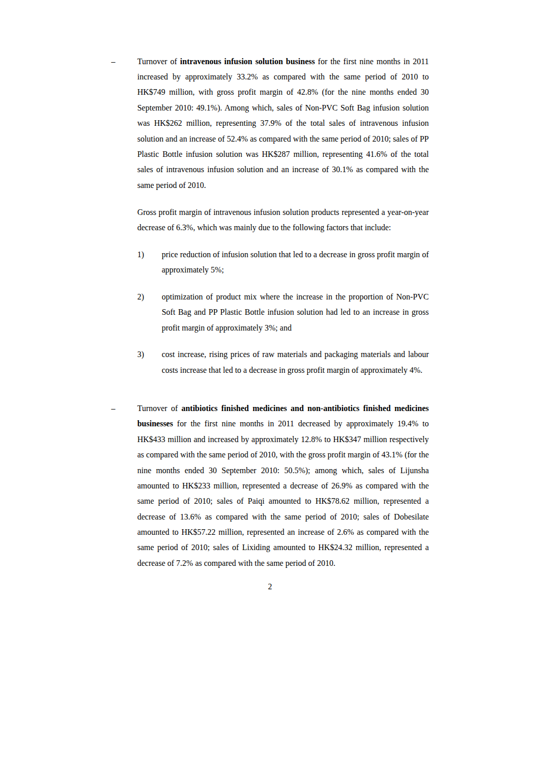–
Turnover of intravenous infusion solution business for the first nine months in 2011 increased by approximately 33.2% as compared with the same period of 2010 to HK$749 million, with gross profit margin of 42.8% (for the nine months ended 30 September 2010: 49.1%). Among which, sales of Non-PVC Soft Bag infusion solution was HK$262 million, representing 37.9% of the total sales of intravenous infusion solution and an increase of 52.4% as compared with the same period of 2010; sales of PP Plastic Bottle infusion solution was HK$287 million, representing 41.6% of the total sales of intravenous infusion solution and an increase of 30.1% as compared with the same period of 2010.
Gross profit margin of intravenous infusion solution products represented a year-on-year decrease of 6.3%, which was mainly due to the following factors that include:
1)
price reduction of infusion solution that led to a decrease in gross profit margin of approximately 5%;
2)
optimization of product mix where the increase in the proportion of Non-PVC Soft Bag and PP Plastic Bottle infusion solution had led to an increase in gross profit margin of approximately 3%; and
3)
cost increase, rising prices of raw materials and packaging materials and labour costs increase that led to a decrease in gross profit margin of approximately 4%.
–
Turnover of antibiotics finished medicines and non-antibiotics finished medicines businesses for the first nine months in 2011 decreased by approximately 19.4% to HK$433 million and increased by approximately 12.8% to HK$347 million respectively as compared with the same period of 2010, with the gross profit margin of 43.1% (for the nine months ended 30 September 2010: 50.5%); among which, sales of Lijunsha amounted to HK$233 million, represented a decrease of 26.9% as compared with the same period of 2010; sales of Paiqi amounted to HK$78.62 million, represented a decrease of 13.6% as compared with the same period of 2010; sales of Dobesilate amounted to HK$57.22 million, represented an increase of 2.6% as compared with the same period of 2010; sales of Lixiding amounted to HK$24.32 million, represented a decrease of 7.2% as compared with the same period of 2010.
2